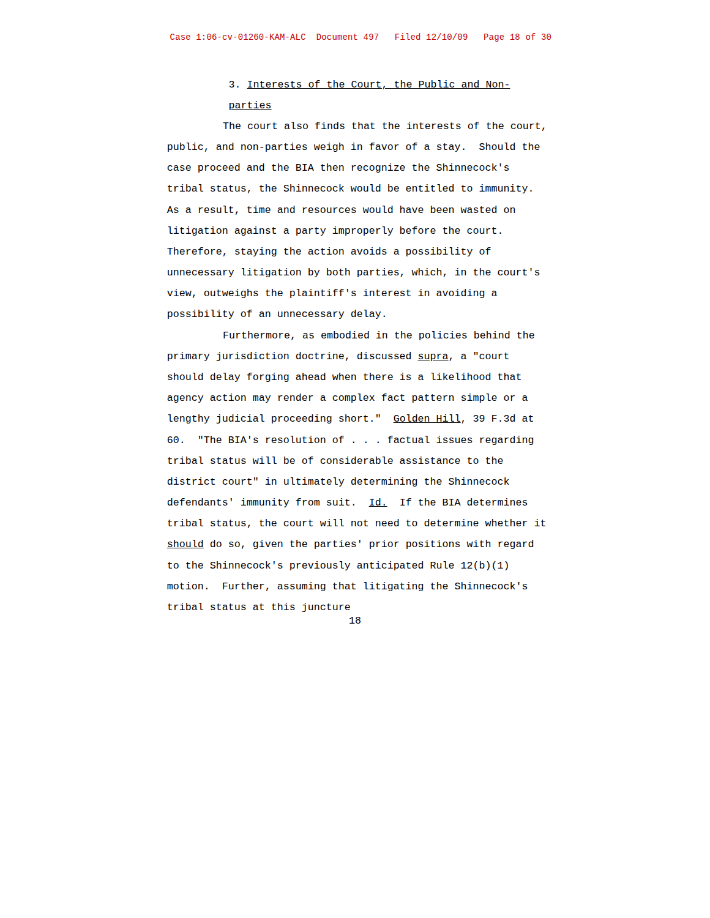Case 1:06-cv-01260-KAM-ALC Document 497 Filed 12/10/09 Page 18 of 30
3. Interests of the Court, the Public and Non-parties
The court also finds that the interests of the court, public, and non-parties weigh in favor of a stay. Should the case proceed and the BIA then recognize the Shinnecock's tribal status, the Shinnecock would be entitled to immunity. As a result, time and resources would have been wasted on litigation against a party improperly before the court. Therefore, staying the action avoids a possibility of unnecessary litigation by both parties, which, in the court's view, outweighs the plaintiff's interest in avoiding a possibility of an unnecessary delay.
Furthermore, as embodied in the policies behind the primary jurisdiction doctrine, discussed supra, a "court should delay forging ahead when there is a likelihood that agency action may render a complex fact pattern simple or a lengthy judicial proceeding short." Golden Hill, 39 F.3d at 60. "The BIA's resolution of . . . factual issues regarding tribal status will be of considerable assistance to the district court" in ultimately determining the Shinnecock defendants' immunity from suit. Id. If the BIA determines tribal status, the court will not need to determine whether it should do so, given the parties' prior positions with regard to the Shinnecock's previously anticipated Rule 12(b)(1) motion. Further, assuming that litigating the Shinnecock's tribal status at this juncture
18